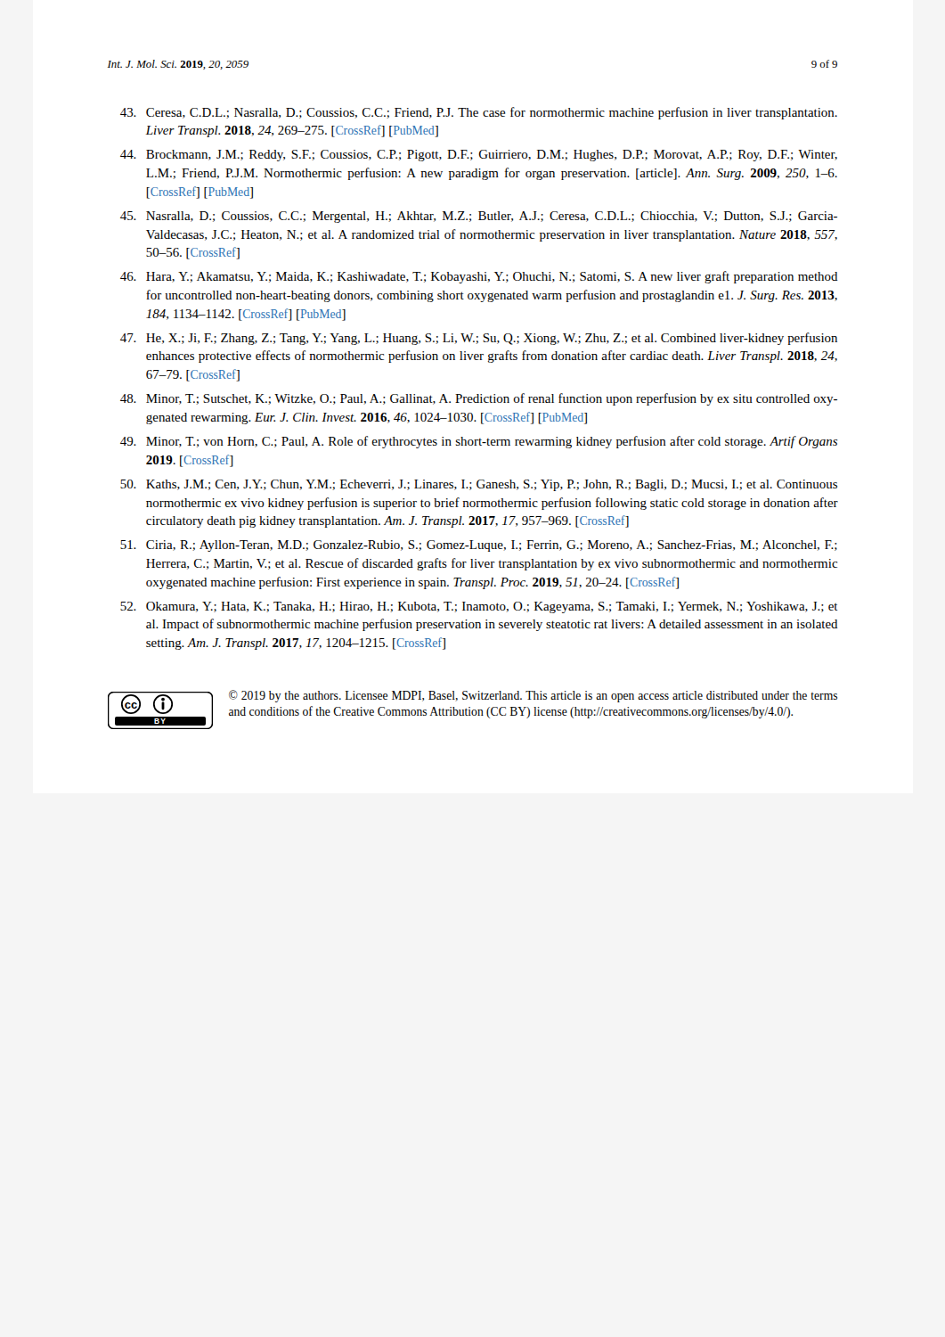Int. J. Mol. Sci. 2019, 20, 2059
9 of 9
43. Ceresa, C.D.L.; Nasralla, D.; Coussios, C.C.; Friend, P.J. The case for normothermic machine perfusion in liver transplantation. Liver Transpl. 2018, 24, 269–275. [CrossRef] [PubMed]
44. Brockmann, J.M.; Reddy, S.F.; Coussios, C.P.; Pigott, D.F.; Guirriero, D.M.; Hughes, D.P.; Morovat, A.P.; Roy, D.F.; Winter, L.M.; Friend, P.J.M. Normothermic perfusion: A new paradigm for organ preservation. [article]. Ann. Surg. 2009, 250, 1–6. [CrossRef] [PubMed]
45. Nasralla, D.; Coussios, C.C.; Mergental, H.; Akhtar, M.Z.; Butler, A.J.; Ceresa, C.D.L.; Chiocchia, V.; Dutton, S.J.; Garcia-Valdecasas, J.C.; Heaton, N.; et al. A randomized trial of normothermic preservation in liver transplantation. Nature 2018, 557, 50–56. [CrossRef]
46. Hara, Y.; Akamatsu, Y.; Maida, K.; Kashiwadate, T.; Kobayashi, Y.; Ohuchi, N.; Satomi, S. A new liver graft preparation method for uncontrolled non-heart-beating donors, combining short oxygenated warm perfusion and prostaglandin e1. J. Surg. Res. 2013, 184, 1134–1142. [CrossRef] [PubMed]
47. He, X.; Ji, F.; Zhang, Z.; Tang, Y.; Yang, L.; Huang, S.; Li, W.; Su, Q.; Xiong, W.; Zhu, Z.; et al. Combined liver-kidney perfusion enhances protective effects of normothermic perfusion on liver grafts from donation after cardiac death. Liver Transpl. 2018, 24, 67–79. [CrossRef]
48. Minor, T.; Sutschet, K.; Witzke, O.; Paul, A.; Gallinat, A. Prediction of renal function upon reperfusion by ex situ controlled oxygenated rewarming. Eur. J. Clin. Invest. 2016, 46, 1024–1030. [CrossRef] [PubMed]
49. Minor, T.; von Horn, C.; Paul, A. Role of erythrocytes in short-term rewarming kidney perfusion after cold storage. Artif Organs 2019. [CrossRef]
50. Kaths, J.M.; Cen, J.Y.; Chun, Y.M.; Echeverri, J.; Linares, I.; Ganesh, S.; Yip, P.; John, R.; Bagli, D.; Mucsi, I.; et al. Continuous normothermic ex vivo kidney perfusion is superior to brief normothermic perfusion following static cold storage in donation after circulatory death pig kidney transplantation. Am. J. Transpl. 2017, 17, 957–969. [CrossRef]
51. Ciria, R.; Ayllon-Teran, M.D.; Gonzalez-Rubio, S.; Gomez-Luque, I.; Ferrin, G.; Moreno, A.; Sanchez-Frias, M.; Alconchel, F.; Herrera, C.; Martin, V.; et al. Rescue of discarded grafts for liver transplantation by ex vivo subnormothermic and normothermic oxygenated machine perfusion: First experience in spain. Transpl. Proc. 2019, 51, 20–24. [CrossRef]
52. Okamura, Y.; Hata, K.; Tanaka, H.; Hirao, H.; Kubota, T.; Inamoto, O.; Kageyama, S.; Tamaki, I.; Yermek, N.; Yoshikawa, J.; et al. Impact of subnormothermic machine perfusion preservation in severely steatotic rat livers: A detailed assessment in an isolated setting. Am. J. Transpl. 2017, 17, 1204–1215. [CrossRef]
cc BY
© 2019 by the authors. Licensee MDPI, Basel, Switzerland. This article is an open access article distributed under the terms and conditions of the Creative Commons Attribution (CC BY) license (http://creativecommons.org/licenses/by/4.0/).